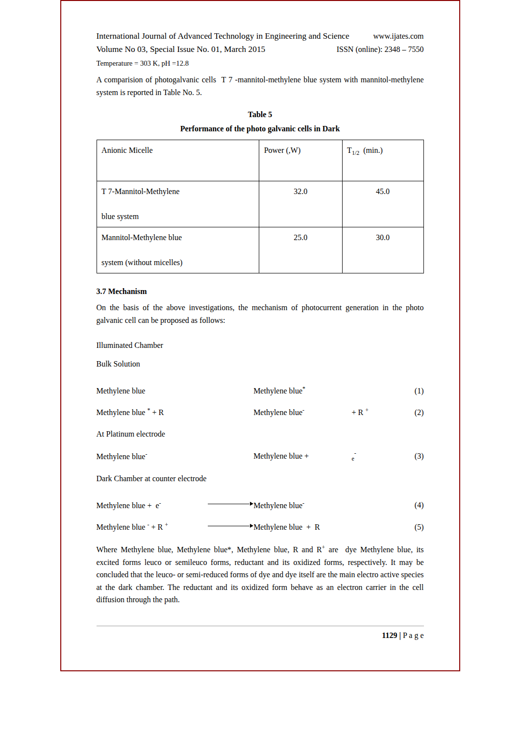International Journal of Advanced Technology in Engineering and Science www.ijates.com
Volume No 03, Special Issue No. 01, March 2015 ISSN (online): 2348 – 7550
Temperature = 303 K, pH =12.8
A comparision of photogalvanic cells T 7 -mannitol-methylene blue system with mannitol-methylene system is reported in Table No. 5.
Table 5
Performance of the photo galvanic cells in Dark
| Anionic Micelle | Power (,W) | T 1/2 (min.) |
| T 7-Mannitol-Methylene blue system | 32.0 | 45.0 |
| Mannitol-Methylene blue system (without micelles) | 25.0 | 30.0 |
3.7 Mechanism
On the basis of the above investigations, the mechanism of photocurrent generation in the photo galvanic cell can be proposed as follows:
Illuminated Chamber
Bulk Solution
| Methylene blue | | Methylene blue * | | (1) |
| Methylene blue * + R | | Methylene blue - | + R + | (2) |
| At Platinum electrode |
| Methylene blue - | | Methylene blue + | e - | (3) |
Dark Chamber at counter electrode
| Methylene blue + e - | | Methylene blue - | | (4) |
| Methylene blue - + R + | | Methylene blue + R | | (5) |
Where Methylene blue, Methylene blue*, Methylene blue, R and R+ are dye Methylene blue, its excited forms leuco or semileuco forms, reductant and its oxidized forms, respectively. It may be concluded that the leuco- or semi-reduced forms of dye and dye itself are the main electro active species at the dark chamber. The reductant and its oxidized form behave as an electron carrier in the cell diffusion through the path.
1129 | P a g e